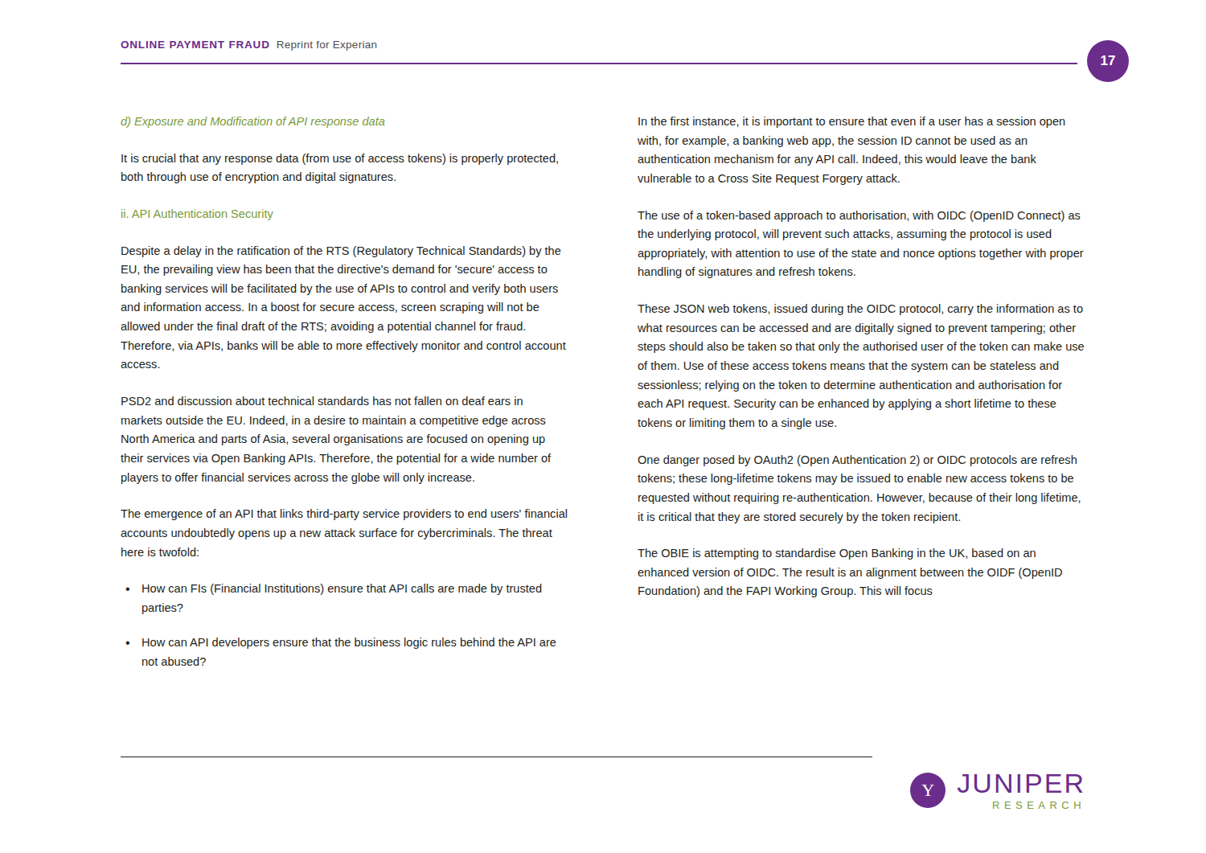ONLINE PAYMENT FRAUD Reprint for Experian
17
d) Exposure and Modification of API response data
It is crucial that any response data (from use of access tokens) is properly protected, both through use of encryption and digital signatures.
ii. API Authentication Security
Despite a delay in the ratification of the RTS (Regulatory Technical Standards) by the EU, the prevailing view has been that the directive's demand for 'secure' access to banking services will be facilitated by the use of APIs to control and verify both users and information access. In a boost for secure access, screen scraping will not be allowed under the final draft of the RTS; avoiding a potential channel for fraud. Therefore, via APIs, banks will be able to more effectively monitor and control account access.
PSD2 and discussion about technical standards has not fallen on deaf ears in markets outside the EU. Indeed, in a desire to maintain a competitive edge across North America and parts of Asia, several organisations are focused on opening up their services via Open Banking APIs. Therefore, the potential for a wide number of players to offer financial services across the globe will only increase.
The emergence of an API that links third-party service providers to end users' financial accounts undoubtedly opens up a new attack surface for cybercriminals. The threat here is twofold:
How can FIs (Financial Institutions) ensure that API calls are made by trusted parties?
How can API developers ensure that the business logic rules behind the API are not abused?
In the first instance, it is important to ensure that even if a user has a session open with, for example, a banking web app, the session ID cannot be used as an authentication mechanism for any API call. Indeed, this would leave the bank vulnerable to a Cross Site Request Forgery attack.
The use of a token-based approach to authorisation, with OIDC (OpenID Connect) as the underlying protocol, will prevent such attacks, assuming the protocol is used appropriately, with attention to use of the state and nonce options together with proper handling of signatures and refresh tokens.
These JSON web tokens, issued during the OIDC protocol, carry the information as to what resources can be accessed and are digitally signed to prevent tampering; other steps should also be taken so that only the authorised user of the token can make use of them. Use of these access tokens means that the system can be stateless and sessionless; relying on the token to determine authentication and authorisation for each API request. Security can be enhanced by applying a short lifetime to these tokens or limiting them to a single use.
One danger posed by OAuth2 (Open Authentication 2) or OIDC protocols are refresh tokens; these long-lifetime tokens may be issued to enable new access tokens to be requested without requiring re-authentication. However, because of their long lifetime, it is critical that they are stored securely by the token recipient.
The OBIE is attempting to standardise Open Banking in the UK, based on an enhanced version of OIDC. The result is an alignment between the OIDF (OpenID Foundation) and the FAPI Working Group. This will focus
JUNIPER
RESEARCH